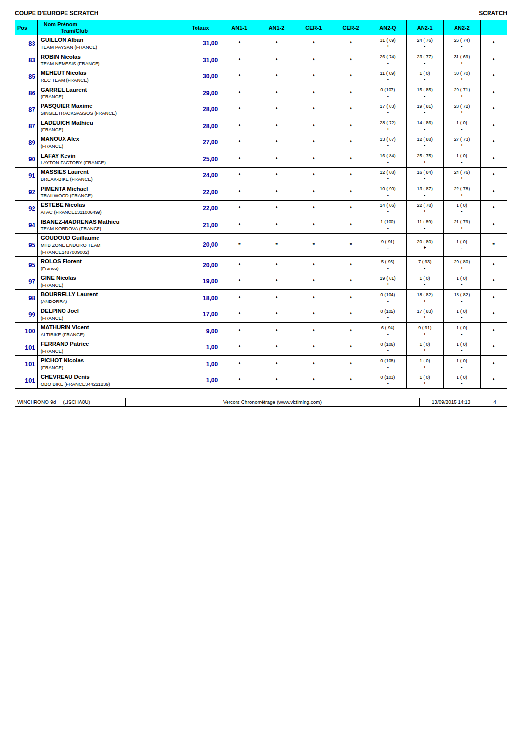COUPE D'EUROPE SCRATCH SCRATCH
| Pos | Nom Prénom Team/Club | Totaux | AN1-1 | AN1-2 | CER-1 | CER-2 | AN2-Q | AN2-1 | AN2-2 | |
| --- | --- | --- | --- | --- | --- | --- | --- | --- | --- | --- |
| 83 | GUILLON Alban TEAM PAYSAN (FRANCE) | 31,00 | * | * | * | * | 31 ( 69) + | 24 ( 76) - | 26 ( 74) - | * |
| 83 | ROBIN Nicolas TEAM NEMESIS (FRANCE) | 31,00 | * | * | * | * | 26 ( 74) - | 23 ( 77) - | 31 ( 69) + | * |
| 85 | MEHEUT Nicolas REC TEAM (FRANCE) | 30,00 | * | * | * | * | 11 ( 89) - | 1 ( 0) - | 30 ( 70) + | * |
| 86 | GARREL Laurent (FRANCE) | 29,00 | * | * | * | * | 0 (107) - | 15 ( 85) - | 29 ( 71) + | * |
| 87 | PASQUIER Maxime SINGLETRACKSASSOS (FRANCE) | 28,00 | * | * | * | * | 17 ( 83) - | 19 ( 81) - | 28 ( 72) + | * |
| 87 | LADEUICH Mathieu (FRANCE) | 28,00 | * | * | * | * | 28 ( 72) + | 14 ( 86) - | 1 ( 0) - | * |
| 89 | MANOUX Alex (FRANCE) | 27,00 | * | * | * | * | 13 ( 87) - | 12 ( 88) - | 27 ( 73) + | * |
| 90 | LAFAY Kevin LAYTON FACTORY (FRANCE) | 25,00 | * | * | * | * | 16 ( 84) - | 25 ( 75) + | 1 ( 0) - | * |
| 91 | MASSIES Laurent BREAK-BIKE (FRANCE) | 24,00 | * | * | * | * | 12 ( 88) - | 16 ( 84) - | 24 ( 76) + | * |
| 92 | PIMENTA Michael TRAILWOOD (FRANCE) | 22,00 | * | * | * | * | 10 ( 90) - | 13 ( 87) - | 22 ( 78) + | * |
| 92 | ESTEBE Nicolas ATAC (FRANCE1311006499) | 22,00 | * | * | * | * | 14 ( 86) - | 22 ( 78) + | 1 ( 0) - | * |
| 94 | IBANEZ-MADRENAS Mathieu TEAM KORDOVA (FRANCE) | 21,00 | * | * | * | * | 1 (100) - | 11 ( 89) - | 21 ( 79) + | * |
| 95 | GOUDOUD Guillaume MTB ZONE ENDURO TEAM (FRANCE1487009002) | 20,00 | * | * | * | * | 9 ( 91) - | 20 ( 80) + | 1 ( 0) - | * |
| 95 | ROLOS Florent (France) | 20,00 | * | * | * | * | 5 ( 95) - | 7 ( 93) - | 20 ( 80) + | * |
| 97 | GINE Nicolas (FRANCE) | 19,00 | * | * | * | * | 19 ( 81) + | 1 ( 0) - | 1 ( 0) - | * |
| 98 | BOURRELLY Laurent (ANDORRA) | 18,00 | * | * | * | * | 0 (104) - | 18 ( 82) + | 18 ( 82) - | * |
| 99 | DELPINO Joel (FRANCE) | 17,00 | * | * | * | * | 0 (105) - | 17 ( 83) + | 1 ( 0) - | * |
| 100 | MATHURIN Vicent ALTIBIKE (FRANCE) | 9,00 | * | * | * | * | 6 ( 94) - | 9 ( 91) + | 1 ( 0) - | * |
| 101 | FERRAND Patrice (FRANCE) | 1,00 | * | * | * | * | 0 (106) - | 1 ( 0) + | 1 ( 0) - | * |
| 101 | PICHOT Nicolas (FRANCE) | 1,00 | * | * | * | * | 0 (108) - | 1 ( 0) + | 1 ( 0) - | * |
| 101 | CHEVREAU Denis OBO BIKE (FRANCE344221239) | 1,00 | * | * | * | * | 0 (103) - | 1 ( 0) + | 1 ( 0) - | * |
WINCHRONO-9d (LISCHA8U)
Vercors Chronométrage (www.victiming.com)
13/09/2015-14:13
4